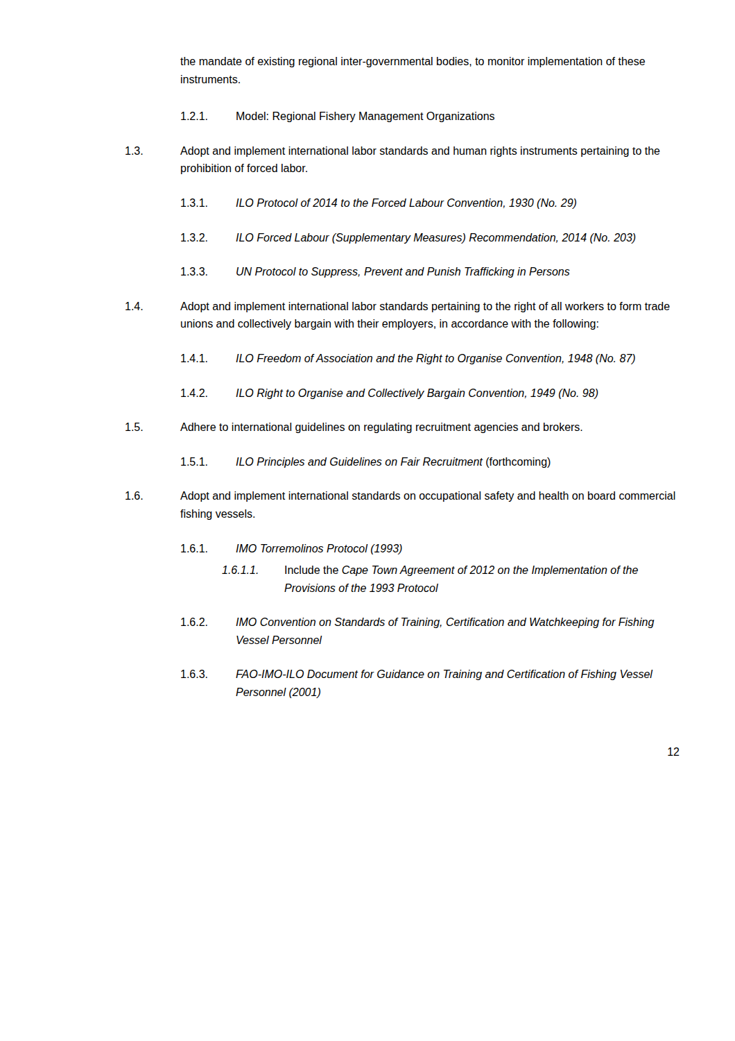the mandate of existing regional inter-governmental bodies, to monitor implementation of these instruments.
1.2.1. Model: Regional Fishery Management Organizations
1.3. Adopt and implement international labor standards and human rights instruments pertaining to the prohibition of forced labor.
1.3.1. ILO Protocol of 2014 to the Forced Labour Convention, 1930 (No. 29)
1.3.2. ILO Forced Labour (Supplementary Measures) Recommendation, 2014 (No. 203)
1.3.3. UN Protocol to Suppress, Prevent and Punish Trafficking in Persons
1.4. Adopt and implement international labor standards pertaining to the right of all workers to form trade unions and collectively bargain with their employers, in accordance with the following:
1.4.1. ILO Freedom of Association and the Right to Organise Convention, 1948 (No. 87)
1.4.2. ILO Right to Organise and Collectively Bargain Convention, 1949 (No. 98)
1.5. Adhere to international guidelines on regulating recruitment agencies and brokers.
1.5.1. ILO Principles and Guidelines on Fair Recruitment (forthcoming)
1.6. Adopt and implement international standards on occupational safety and health on board commercial fishing vessels.
1.6.1. IMO Torremolinos Protocol (1993)
1.6.1.1. Include the Cape Town Agreement of 2012 on the Implementation of the Provisions of the 1993 Protocol
1.6.2. IMO Convention on Standards of Training, Certification and Watchkeeping for Fishing Vessel Personnel
1.6.3. FAO-IMO-ILO Document for Guidance on Training and Certification of Fishing Vessel Personnel (2001)
12